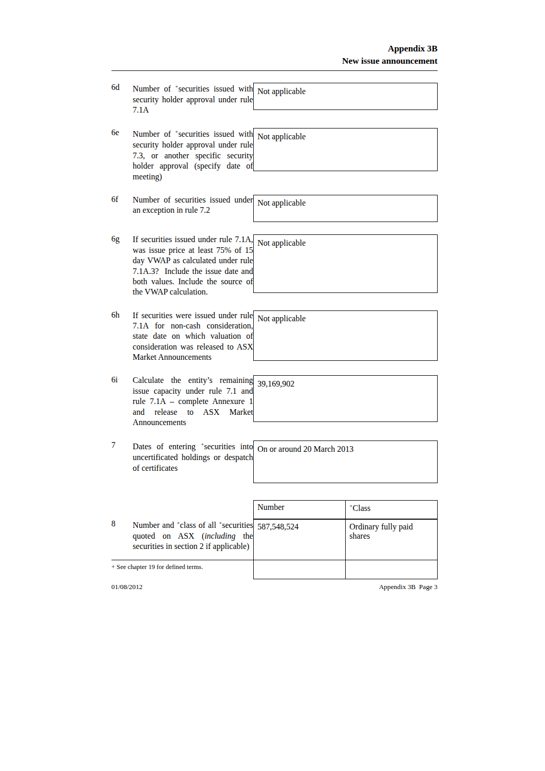Appendix 3B
New issue announcement
| 6d | Number of + securities issued with security holder approval under rule 7.1A | Not applicable |
| 6e | Number of + securities issued with security holder approval under rule 7.3, or another specific security holder approval (specify date of meeting) | Not applicable |
| 6f | Number of securities issued under an exception in rule 7.2 | Not applicable |
| 6g | If securities issued under rule 7.1A, was issue price at least 75% of 15 day VWAP as calculated under rule 7.1A.3? Include the issue date and both values. Include the source of the VWAP calculation. | Not applicable |
| 6h | If securities were issued under rule 7.1A for non-cash consideration, state date on which valuation of consideration was released to ASX Market Announcements | Not applicable |
| 6i | Calculate the entity’s remaining issue capacity under rule 7.1 and rule 7.1A – complete Annexure 1 and release to ASX Market Announcements | 39,169,902 |
| 7 | Dates of entering + securities into uncertificated holdings or despatch of certificates | On or around 20 March 2013 |
| | | / Number / + Class / |
| 8 | Number and + class of all + securities quoted on ASX ( including the securities in section 2 if applicable) | / 587,548,524 / Ordinary fully paid shares / |
+ See chapter 19 for defined terms.
01/08/2012 Appendix 3B Page 3